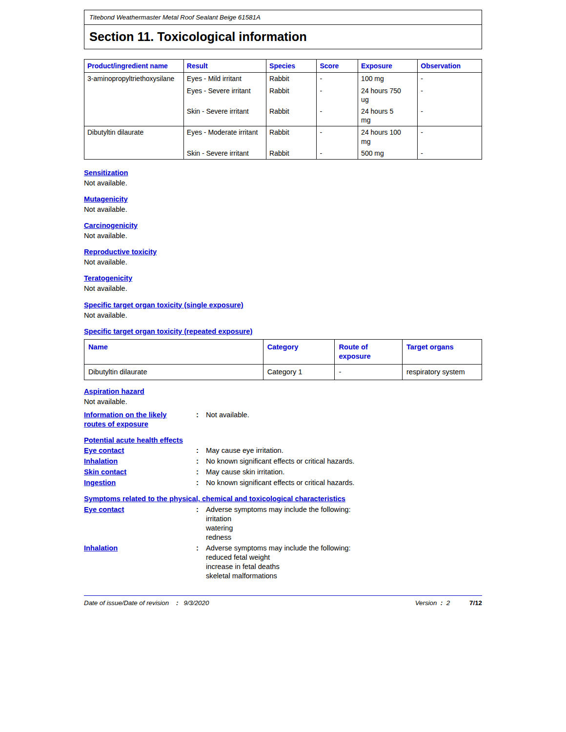Titebond Weathermaster Metal Roof Sealant Beige 61581A
Section 11. Toxicological information
| Product/ingredient name | Result | Species | Score | Exposure | Observation |
| --- | --- | --- | --- | --- | --- |
| 3-aminopropyltriethoxysilane | Eyes - Mild irritant | Rabbit | - | 100 mg | - |
| Eyes - Severe irritant | Rabbit | - | 24 hours 750 ug | - |
| Skin - Severe irritant | Rabbit | - | 24 hours 5 mg | - |
| Dibutyltin dilaurate | Eyes - Moderate irritant | Rabbit | - | 24 hours 100 mg | - |
| Skin - Severe irritant | Rabbit | - | 500 mg | - |
Sensitization
Not available.
Mutagenicity
Not available.
Carcinogenicity
Not available.
Reproductive toxicity
Not available.
Teratogenicity
Not available.
Specific target organ toxicity (single exposure)
Not available.
Specific target organ toxicity (repeated exposure)
| Name | Category | Route of exposure | Target organs |
| --- | --- | --- | --- |
| Dibutyltin dilaurate | Category 1 | - | respiratory system |
Aspiration hazard
Not available.
Information on the likely
routes of exposure
:
Not available.
Potential acute health effects
Eye contact
:
May cause eye irritation.
Inhalation
:
No known significant effects or critical hazards.
Skin contact
:
May cause skin irritation.
Ingestion
:
No known significant effects or critical hazards.
Symptoms related to the physical, chemical and toxicological characteristics
Eye contact
:
Adverse symptoms may include the following:
irritation
watering
redness
Inhalation
:
Adverse symptoms may include the following:
reduced fetal weight
increase in fetal deaths
skeletal malformations
Date of issue/Date of revision : 9/3/2020
Version : 2
7/12